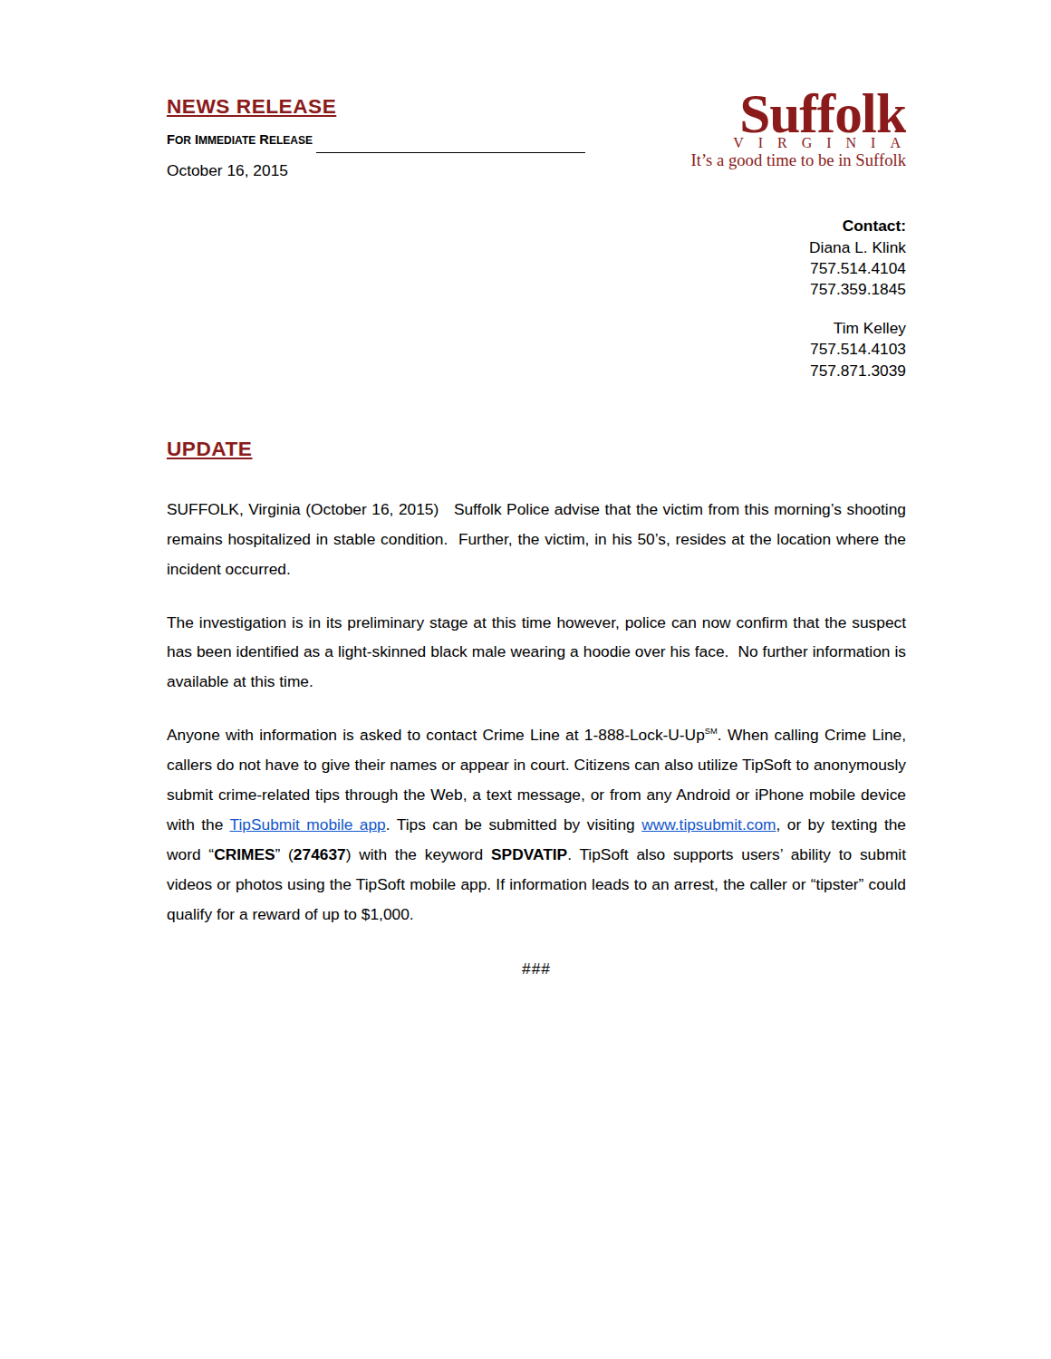NEWS RELEASE
FOR IMMEDIATE RELEASE
October 16, 2015
Suffolk V I R G I N I A It’s a good time to be in Suffolk
Contact:
Diana L. Klink
757.514.4104
757.359.1845
Tim Kelley
757.514.4103
757.871.3039
UPDATE
SUFFOLK, Virginia (October 16, 2015) Suffolk Police advise that the victim from this morning’s shooting remains hospitalized in stable condition. Further, the victim, in his 50’s, resides at the location where the incident occurred.
The investigation is in its preliminary stage at this time however, police can now confirm that the suspect has been identified as a light-skinned black male wearing a hoodie over his face. No further information is available at this time.
Anyone with information is asked to contact Crime Line at 1-888-Lock-U-UpSM. When calling Crime Line, callers do not have to give their names or appear in court. Citizens can also utilize TipSoft to anonymously submit crime-related tips through the Web, a text message, or from any Android or iPhone mobile device with the TipSubmit mobile app. Tips can be submitted by visiting www.tipsubmit.com, or by texting the word “CRIMES” (274637) with the keyword SPDVATIP. TipSoft also supports users’ ability to submit videos or photos using the TipSoft mobile app. If information leads to an arrest, the caller or “tipster” could qualify for a reward of up to $1,000.
###